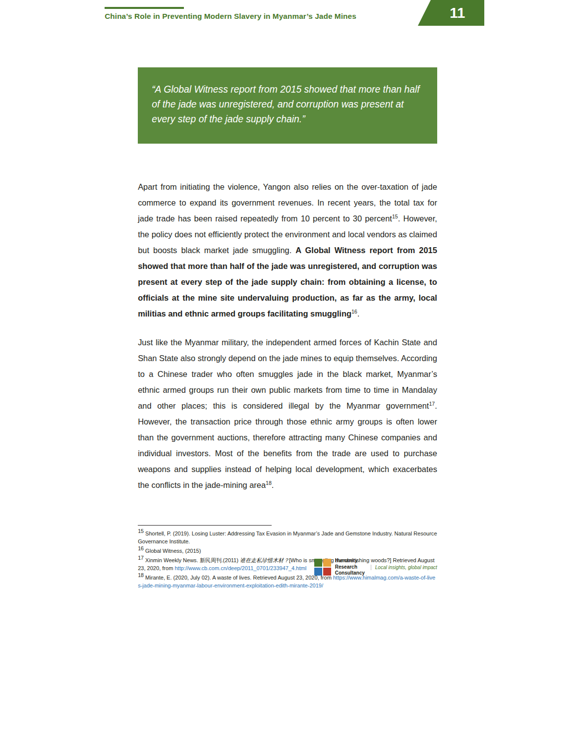China’s Role in Preventing Modern Slavery in Myanmar’s Jade Mines
11
“A Global Witness report from 2015 showed that more than half of the jade was unregistered, and corruption was present at every step of the jade supply chain.”
Apart from initiating the violence, Yangon also relies on the over-taxation of jade commerce to expand its government revenues. In recent years, the total tax for jade trade has been raised repeatedly from 10 percent to 30 percent15. However, the policy does not efficiently protect the environment and local vendors as claimed but boosts black market jade smuggling. A Global Witness report from 2015 showed that more than half of the jade was unregistered, and corruption was present at every step of the jade supply chain: from obtaining a license, to officials at the mine site undervaluing production, as far as the army, local militias and ethnic armed groups facilitating smuggling16.
Just like the Myanmar military, the independent armed forces of Kachin State and Shan State also strongly depend on the jade mines to equip themselves. According to a Chinese trader who often smuggles jade in the black market, Myanmar’s ethnic armed groups run their own public markets from time to time in Mandalay and other places; this is considered illegal by the Myanmar government17. However, the transaction price through those ethnic army groups is often lower than the government auctions, therefore attracting many Chinese companies and individual investors. Most of the benefits from the trade are used to purchase weapons and supplies instead of helping local development, which exacerbates the conflicts in the jade-mining area18.
15 Shortell, P. (2019). Losing Luster: Addressing Tax Evasion in Myanmar’s Jade and Gemstone Industry. Natural Resource Governance Institute.
16 Global Witness, (2015)
17 Xinmin Weekly News. 新民周刊.(2011) 谁在走私珍惜木材？[Who is smuggling the cherishing woods?] Retrieved August 23, 2020, from http://www.cb.com.cn/deep/2011_0701/233947_4.html
18 Mirante, E. (2020, July 02). A waste of lives. Retrieved August 23, 2020, from https://www.himalmag.com/a-waste-of-lives-jade-mining-myanmar-labour-environment-exploitation-edith-mirante-2019/
Humanity
Research
Consultancy
Local insights, global impact